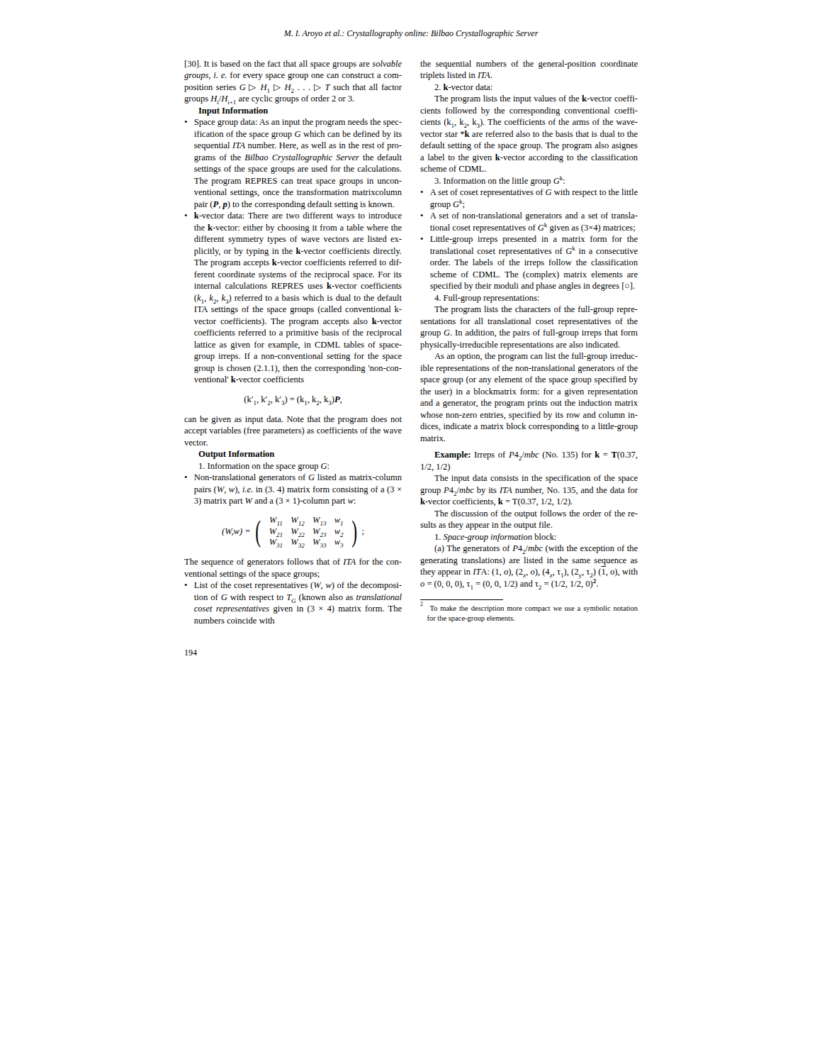M. I. Aroyo et al.: Crystallography online: Bilbao Crystallographic Server
[30]. It is based on the fact that all space groups are solvable groups, i. e. for every space group one can construct a composition series G ▷ H1 ▷ H2 . . . ▷ T such that all factor groups Hi/Hi+1 are cyclic groups of order 2 or 3.
Input Information
Space group data: As an input the program needs the specification of the space group G which can be defined by its sequential ITA number. Here, as well as in the rest of programs of the Bilbao Crystallographic Server the default settings of the space groups are used for the calculations. The program REPRES can treat space groups in unconventional settings, once the transformation matrixcolumn pair (P, p) to the corresponding default setting is known.
k-vector data: There are two different ways to introduce the k-vector: either by choosing it from a table where the different symmetry types of wave vectors are listed explicitly, or by typing in the k-vector coefficients directly. The program accepts k-vector coefficients referred to different coordinate systems of the reciprocal space. For its internal calculations REPRES uses k-vector coefficients (k1, k2, k3) referred to a basis which is dual to the default ITA settings of the space groups (called conventional k-vector coefficients). The program accepts also k-vector coefficients referred to a primitive basis of the reciprocal lattice as given for example, in CDML tables of space-group irreps. If a non-conventional setting for the space group is chosen (2.1.1), then the corresponding 'non-conventional' k-vector coefficients
(k′1, k′2, k′3) = (k1, k2, k3)P,
can be given as input data. Note that the program does not accept variables (free parameters) as coefficients of the wave vector.
Output Information
1. Information on the space group G:
Non-translational generators of G listed as matrix-column pairs (W, w), i.e. in (3. 4) matrix form consisting of a (3 × 3) matrix part W and a (3 × 1)-column part w:
(W,w) = (
| W 11 | W 12 | W 13 | w 1 |
| W 21 | W 22 | W 23 | w 2 |
| W 31 | W 32 | W 33 | w 3 |
) ;
The sequence of generators follows that of ITA for the conventional settings of the space groups;
List of the coset representatives (W, w) of the decomposition of G with respect to TG (known also as translational coset representatives given in (3 × 4) matrix form. The numbers coincide with
the sequential numbers of the general-position coordinate triplets listed in ITA.
2. k-vector data:
The program lists the input values of the k-vector coefficients followed by the corresponding conventional coefficients (k1, k2, k3). The coefficients of the arms of the wave-vector star *k are referred also to the basis that is dual to the default setting of the space group. The program also asignes a label to the given k-vector according to the classification scheme of CDML.
3. Information on the little group Gk:
A set of coset representatives of G with respect to the little group Gk;
A set of non-translational generators and a set of translational coset representatives of Gk given as (3×4) matrices;
Little-group irreps presented in a matrix form for the translational coset representatives of Gk in a consecutive order. The labels of the irreps follow the classification scheme of CDML. The (complex) matrix elements are specified by their moduli and phase angles in degrees [○].
4. Full-group representations:
The program lists the characters of the full-group representations for all translational coset representatives of the group G. In addition, the pairs of full-group irreps that form physically-irreducible representations are also indicated.
As an option, the program can list the full-group irreducible representations of the non-translational generators of the space group (or any element of the space group specified by the user) in a blockmatrix form: for a given representation and a generator, the program prints out the induction matrix whose non-zero entries, specified by its row and column indices, indicate a matrix block corresponding to a little-group matrix.
Example: Irreps of P42/mbc (No. 135) for k = T(0.37, 1/2, 1/2)
The input data consists in the specification of the space group P42/mbc by its ITA number, No. 135, and the data for k-vector coefficients, k = T(0.37, 1/2, 1/2).
The discussion of the output follows the order of the results as they appear in the output file.
1. Space-group information block:
(a) The generators of P42/mbc (with the exception of the generating translations) are listed in the same sequence as they appear in ITA: (1, o), (2z, o), (4z, τ1), (2y, τ2) (1, o), with o = (0, 0, 0), τ1 = (0, 0, 1/2) and τ2 = (1/2, 1/2, 0)2.
2 To make the description more compact we use a symbolic notation for the space-group elements.
194